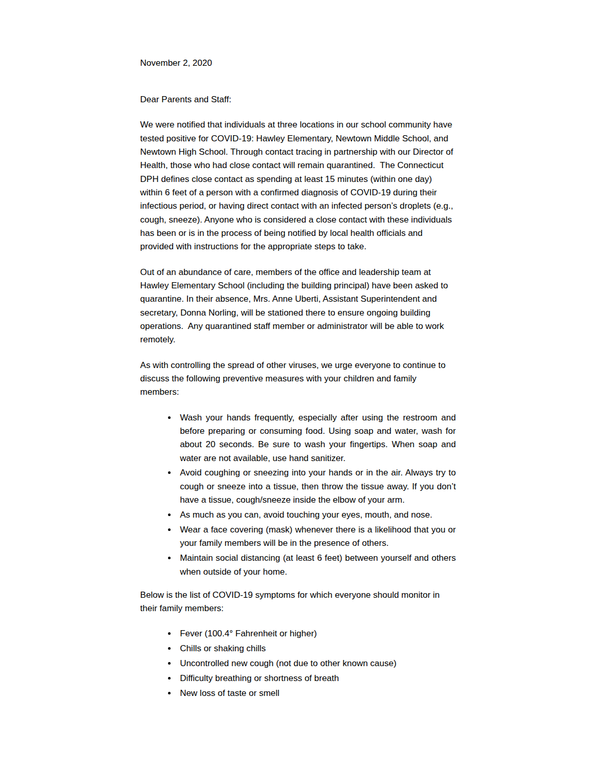November 2, 2020
Dear Parents and Staff:
We were notified that individuals at three locations in our school community have tested positive for COVID-19: Hawley Elementary, Newtown Middle School, and Newtown High School. Through contact tracing in partnership with our Director of Health, those who had close contact will remain quarantined. The Connecticut DPH defines close contact as spending at least 15 minutes (within one day) within 6 feet of a person with a confirmed diagnosis of COVID-19 during their infectious period, or having direct contact with an infected person’s droplets (e.g., cough, sneeze). Anyone who is considered a close contact with these individuals has been or is in the process of being notified by local health officials and provided with instructions for the appropriate steps to take.
Out of an abundance of care, members of the office and leadership team at Hawley Elementary School (including the building principal) have been asked to quarantine. In their absence, Mrs. Anne Uberti, Assistant Superintendent and secretary, Donna Norling, will be stationed there to ensure ongoing building operations. Any quarantined staff member or administrator will be able to work remotely.
As with controlling the spread of other viruses, we urge everyone to continue to discuss the following preventive measures with your children and family members:
Wash your hands frequently, especially after using the restroom and before preparing or consuming food. Using soap and water, wash for about 20 seconds. Be sure to wash your fingertips. When soap and water are not available, use hand sanitizer.
Avoid coughing or sneezing into your hands or in the air. Always try to cough or sneeze into a tissue, then throw the tissue away. If you don’t have a tissue, cough/sneeze inside the elbow of your arm.
As much as you can, avoid touching your eyes, mouth, and nose.
Wear a face covering (mask) whenever there is a likelihood that you or your family members will be in the presence of others.
Maintain social distancing (at least 6 feet) between yourself and others when outside of your home.
Below is the list of COVID-19 symptoms for which everyone should monitor in their family members:
Fever (100.4° Fahrenheit or higher)
Chills or shaking chills
Uncontrolled new cough (not due to other known cause)
Difficulty breathing or shortness of breath
New loss of taste or smell